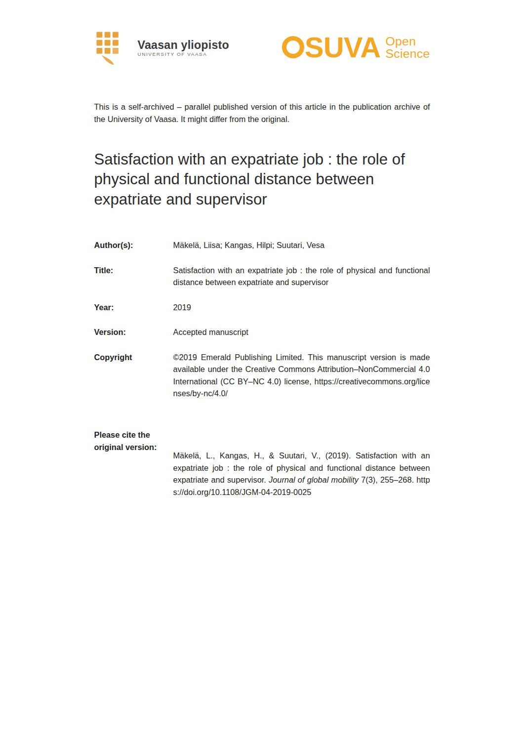University of Vaasa emblem
Vaasan yliopisto University of Vaasa
SUVA
Open Science
This is a self-archived – parallel published version of this article in the publication archive of the University of Vaasa. It might differ from the original.
Satisfaction with an expatriate job : the role of physical and functional distance between expatriate and supervisor
Author(s):
Mäkelä, Liisa; Kangas, Hilpi; Suutari, Vesa
Title:
Satisfaction with an expatriate job : the role of physical and functional distance between expatriate and supervisor
Year:
2019
Version:
Accepted manuscript
Copyright
©2019 Emerald Publishing Limited. This manuscript version is made available under the Creative Commons Attribution–NonCommercial 4.0 International (CC BY–NC 4.0) license, https://creativecommons.org/licenses/by-nc/4.0/
Please cite the original version:
Mäkelä, L., Kangas, H., & Suutari, V., (2019). Satisfaction with an expatriate job : the role of physical and functional distance between expatriate and supervisor. Journal of global mobility 7(3), 255–268. https://doi.org/10.1108/JGM-04-2019-0025